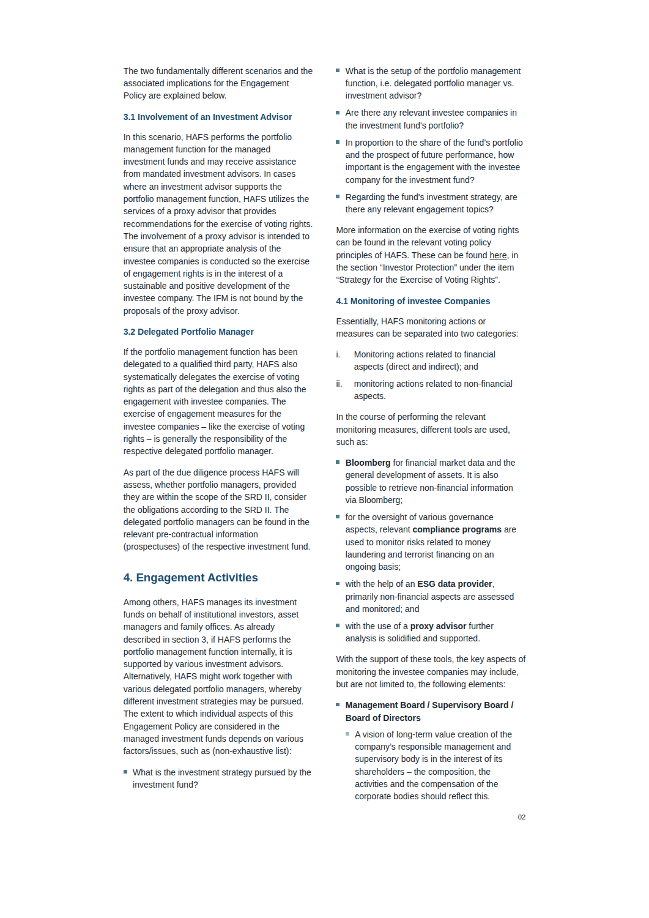The two fundamentally different scenarios and the associated implications for the Engagement Policy are explained below.
3.1 Involvement of an Investment Advisor
In this scenario, HAFS performs the portfolio management function for the managed investment funds and may receive assistance from mandated investment advisors. In cases where an investment advisor supports the portfolio management function, HAFS utilizes the services of a proxy advisor that provides recommendations for the exercise of voting rights. The involvement of a proxy advisor is intended to ensure that an appropriate analysis of the investee companies is conducted so the exercise of engagement rights is in the interest of a sustainable and positive development of the investee company. The IFM is not bound by the proposals of the proxy advisor.
3.2 Delegated Portfolio Manager
If the portfolio management function has been delegated to a qualified third party, HAFS also systematically delegates the exercise of voting rights as part of the delegation and thus also the engagement with investee companies. The exercise of engagement measures for the investee companies – like the exercise of voting rights – is generally the responsibility of the respective delegated portfolio manager.
As part of the due diligence process HAFS will assess, whether portfolio managers, provided they are within the scope of the SRD II, consider the obligations according to the SRD II. The delegated portfolio managers can be found in the relevant pre-contractual information (prospectuses) of the respective investment fund.
4. Engagement Activities
Among others, HAFS manages its investment funds on behalf of institutional investors, asset managers and family offices. As already described in section 3, if HAFS performs the portfolio management function internally, it is supported by various investment advisors. Alternatively, HAFS might work together with various delegated portfolio managers, whereby different investment strategies may be pursued. The extent to which individual aspects of this Engagement Policy are considered in the managed investment funds depends on various factors/issues, such as (non-exhaustive list):
What is the investment strategy pursued by the investment fund?
What is the setup of the portfolio management function, i.e. delegated portfolio manager vs. investment advisor?
Are there any relevant investee companies in the investment fund's portfolio?
In proportion to the share of the fund’s portfolio and the prospect of future performance, how important is the engagement with the investee company for the investment fund?
Regarding the fund's investment strategy, are there any relevant engagement topics?
More information on the exercise of voting rights can be found in the relevant voting policy principles of HAFS. These can be found here, in the section “Investor Protection” under the item “Strategy for the Exercise of Voting Rights”.
4.1 Monitoring of investee Companies
Essentially, HAFS monitoring actions or measures can be separated into two categories:
Monitoring actions related to financial aspects (direct and indirect); and
monitoring actions related to non-financial aspects.
In the course of performing the relevant monitoring measures, different tools are used, such as:
Bloomberg for financial market data and the general development of assets. It is also possible to retrieve non-financial information via Bloomberg;
for the oversight of various governance aspects, relevant compliance programs are used to monitor risks related to money laundering and terrorist financing on an ongoing basis;
with the help of an ESG data provider, primarily non-financial aspects are assessed and monitored; and
with the use of a proxy advisor further analysis is solidified and supported.
With the support of these tools, the key aspects of monitoring the investee companies may include, but are not limited to, the following elements:
Management Board / Supervisory Board / Board of Directors
A vision of long-term value creation of the company’s responsible management and supervisory body is in the interest of its shareholders – the composition, the activities and the compensation of the corporate bodies should reflect this.
02